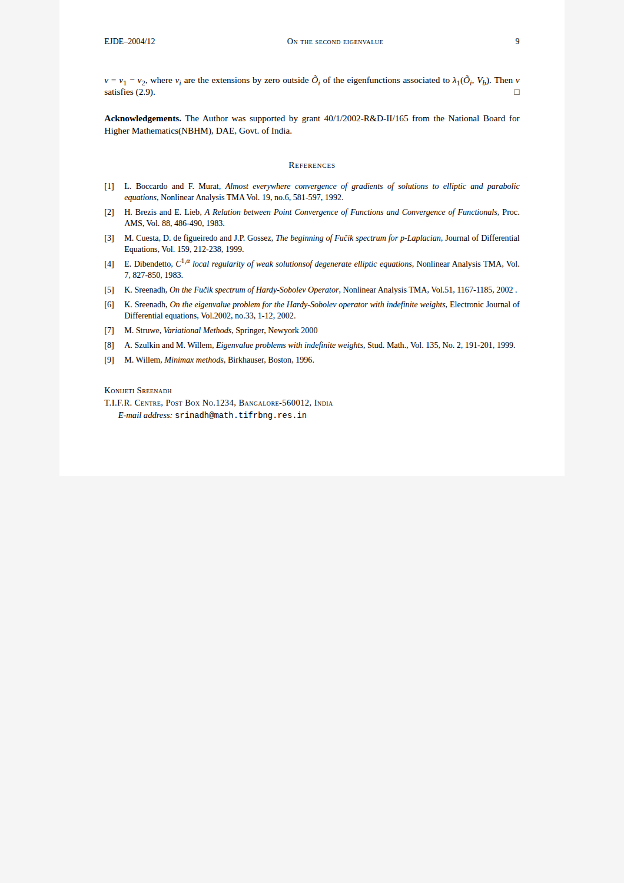EJDE–2004/12 On the second eigenvalue 9
v = v1 − v2, where vi are the extensions by zero outside Õi of the eigenfunctions associated to λ1(Õi, Vb). Then v satisfies (2.9). □
Acknowledgements. The Author was supported by grant 40/1/2002-R&D-II/165 from the National Board for Higher Mathematics(NBHM), DAE, Govt. of India.
References
[1] L. Boccardo and F. Murat, Almost everywhere convergence of gradients of solutions to elliptic and parabolic equations, Nonlinear Analysis TMA Vol. 19, no.6, 581-597, 1992.
[2] H. Brezis and E. Lieb, A Relation between Point Convergence of Functions and Convergence of Functionals, Proc. AMS, Vol. 88, 486-490, 1983.
[3] M. Cuesta, D. de figueiredo and J.P. Gossez, The beginning of Fučik spectrum for p-Laplacian, Journal of Differential Equations, Vol. 159, 212-238, 1999.
[4] E. Dibendetto, C1,α local regularity of weak solutionsof degenerate elliptic equations, Nonlinear Analysis TMA, Vol. 7, 827-850, 1983.
[5] K. Sreenadh, On the Fučik spectrum of Hardy-Sobolev Operator, Nonlinear Analysis TMA, Vol.51, 1167-1185, 2002 .
[6] K. Sreenadh, On the eigenvalue problem for the Hardy-Sobolev operator with indefinite weights, Electronic Journal of Differential equations, Vol.2002, no.33, 1-12, 2002.
[7] M. Struwe, Variational Methods, Springer, Newyork 2000
[8] A. Szulkin and M. Willem, Eigenvalue problems with indefinite weights, Stud. Math., Vol. 135, No. 2, 191-201, 1999.
[9] M. Willem, Minimax methods, Birkhauser, Boston, 1996.
Konijeti Sreenadh
T.I.F.R. Centre, Post Box No.1234, Bangalore-560012, India
E-mail address: srinadh@math.tifrbng.res.in